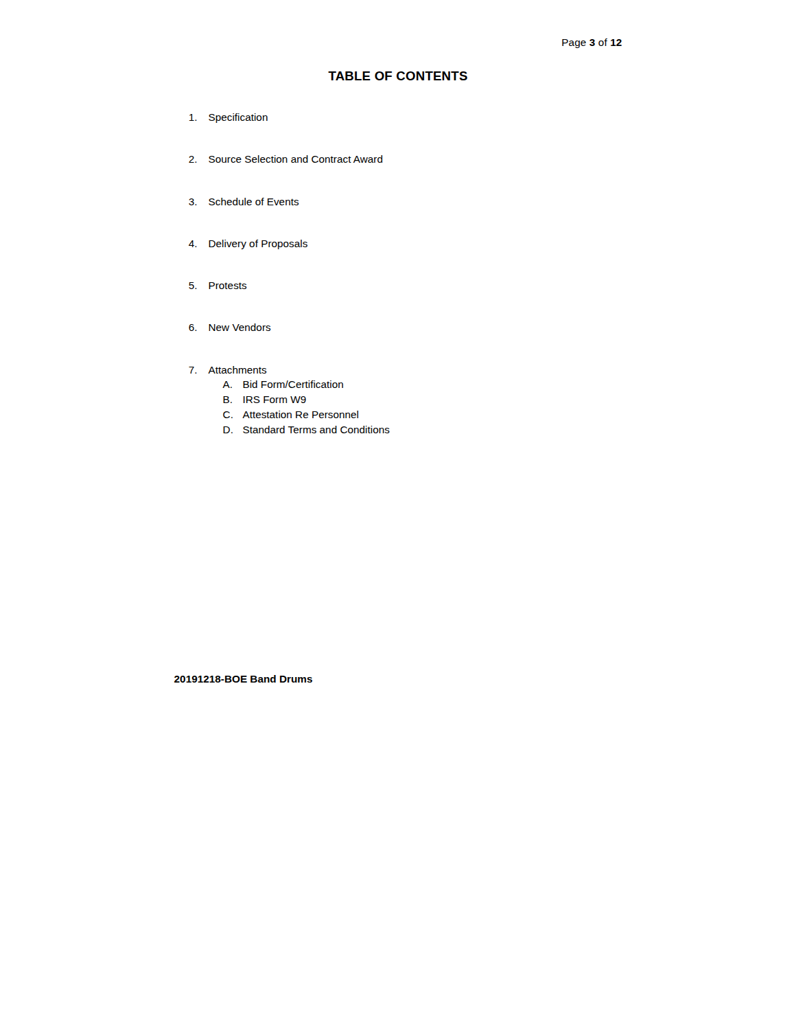Page 3 of 12
TABLE OF CONTENTS
Specification
Source Selection and Contract Award
Schedule of Events
Delivery of Proposals
Protests
New Vendors
Attachments
Bid Form/Certification
IRS Form W9
Attestation Re Personnel
Standard Terms and Conditions
20191218-BOE Band Drums